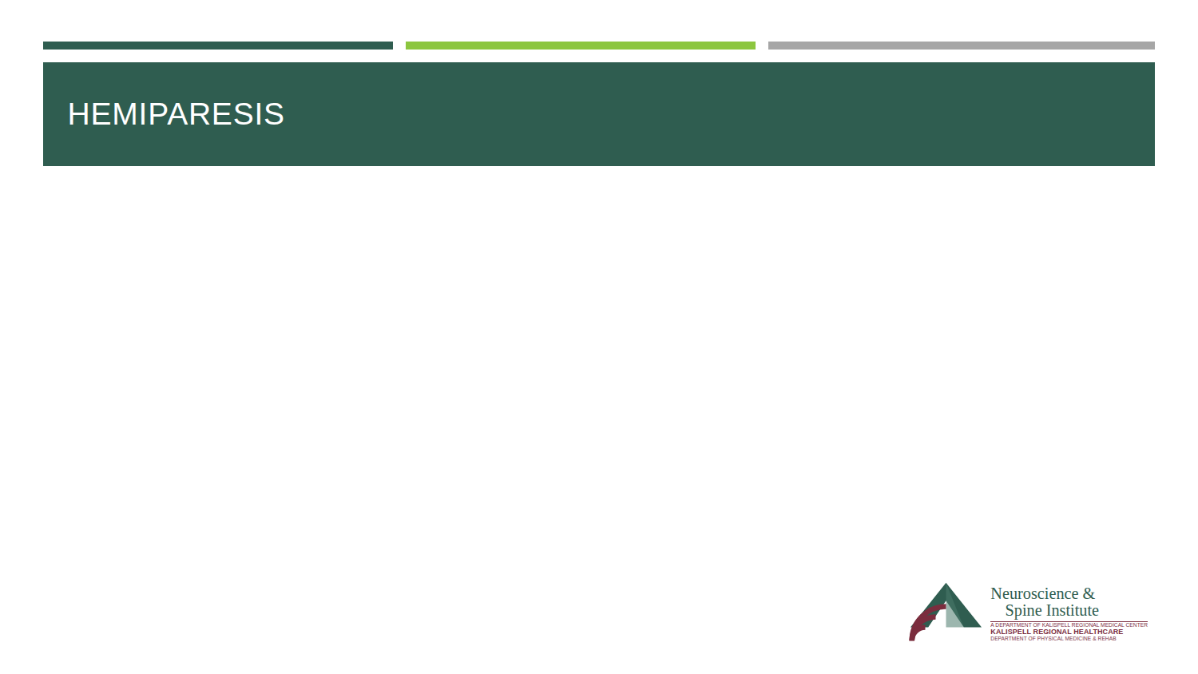Hemiparesis
Neuroscience & Spine Institute
A DEPARTMENT OF KALISPELL REGIONAL MEDICAL CENTER KALISPELL REGIONAL HEALTHCARE DEPARTMENT OF PHYSICAL MEDICINE & REHAB